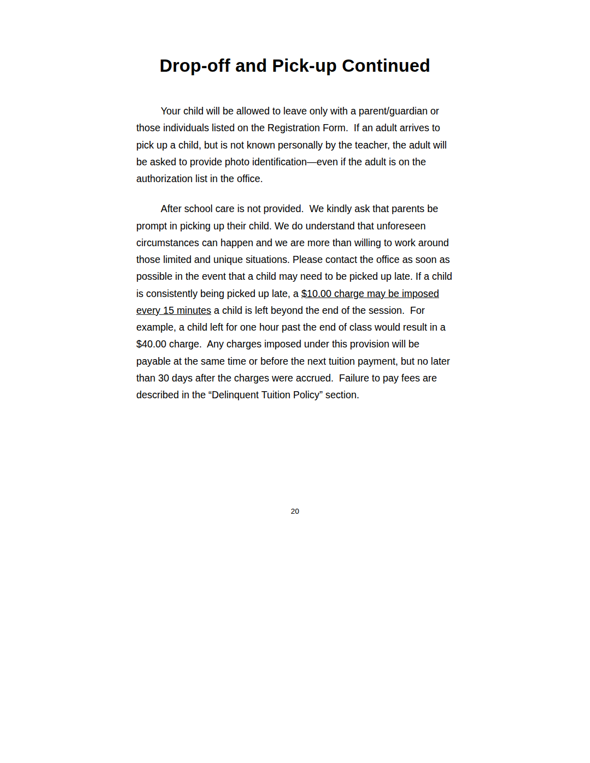Drop-off and Pick-up Continued
Your child will be allowed to leave only with a parent/guardian or those individuals listed on the Registration Form. If an adult arrives to pick up a child, but is not known personally by the teacher, the adult will be asked to provide photo identification—even if the adult is on the authorization list in the office.
After school care is not provided. We kindly ask that parents be prompt in picking up their child. We do understand that unforeseen circumstances can happen and we are more than willing to work around those limited and unique situations. Please contact the office as soon as possible in the event that a child may need to be picked up late. If a child is consistently being picked up late, a $10.00 charge may be imposed every 15 minutes a child is left beyond the end of the session. For example, a child left for one hour past the end of class would result in a $40.00 charge. Any charges imposed under this provision will be payable at the same time or before the next tuition payment, but no later than 30 days after the charges were accrued. Failure to pay fees are described in the “Delinquent Tuition Policy” section.
20